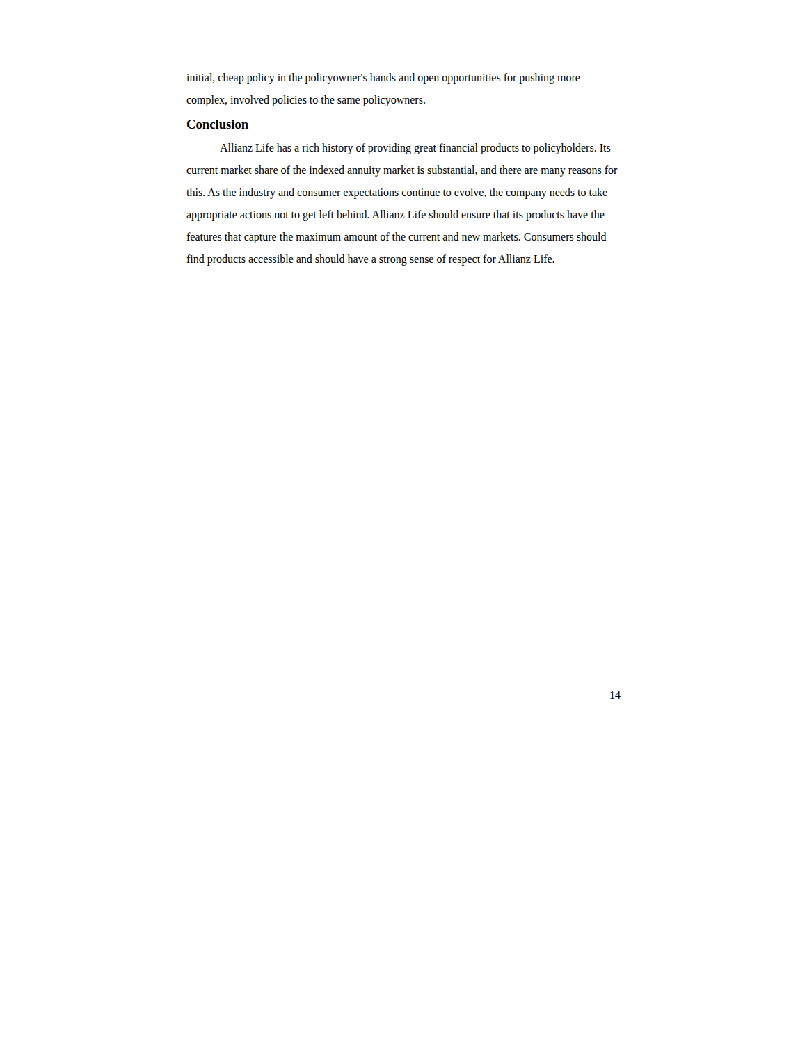initial, cheap policy in the policyowner's hands and open opportunities for pushing more complex, involved policies to the same policyowners.
Conclusion
Allianz Life has a rich history of providing great financial products to policyholders. Its current market share of the indexed annuity market is substantial, and there are many reasons for this. As the industry and consumer expectations continue to evolve, the company needs to take appropriate actions not to get left behind. Allianz Life should ensure that its products have the features that capture the maximum amount of the current and new markets. Consumers should find products accessible and should have a strong sense of respect for Allianz Life.
14